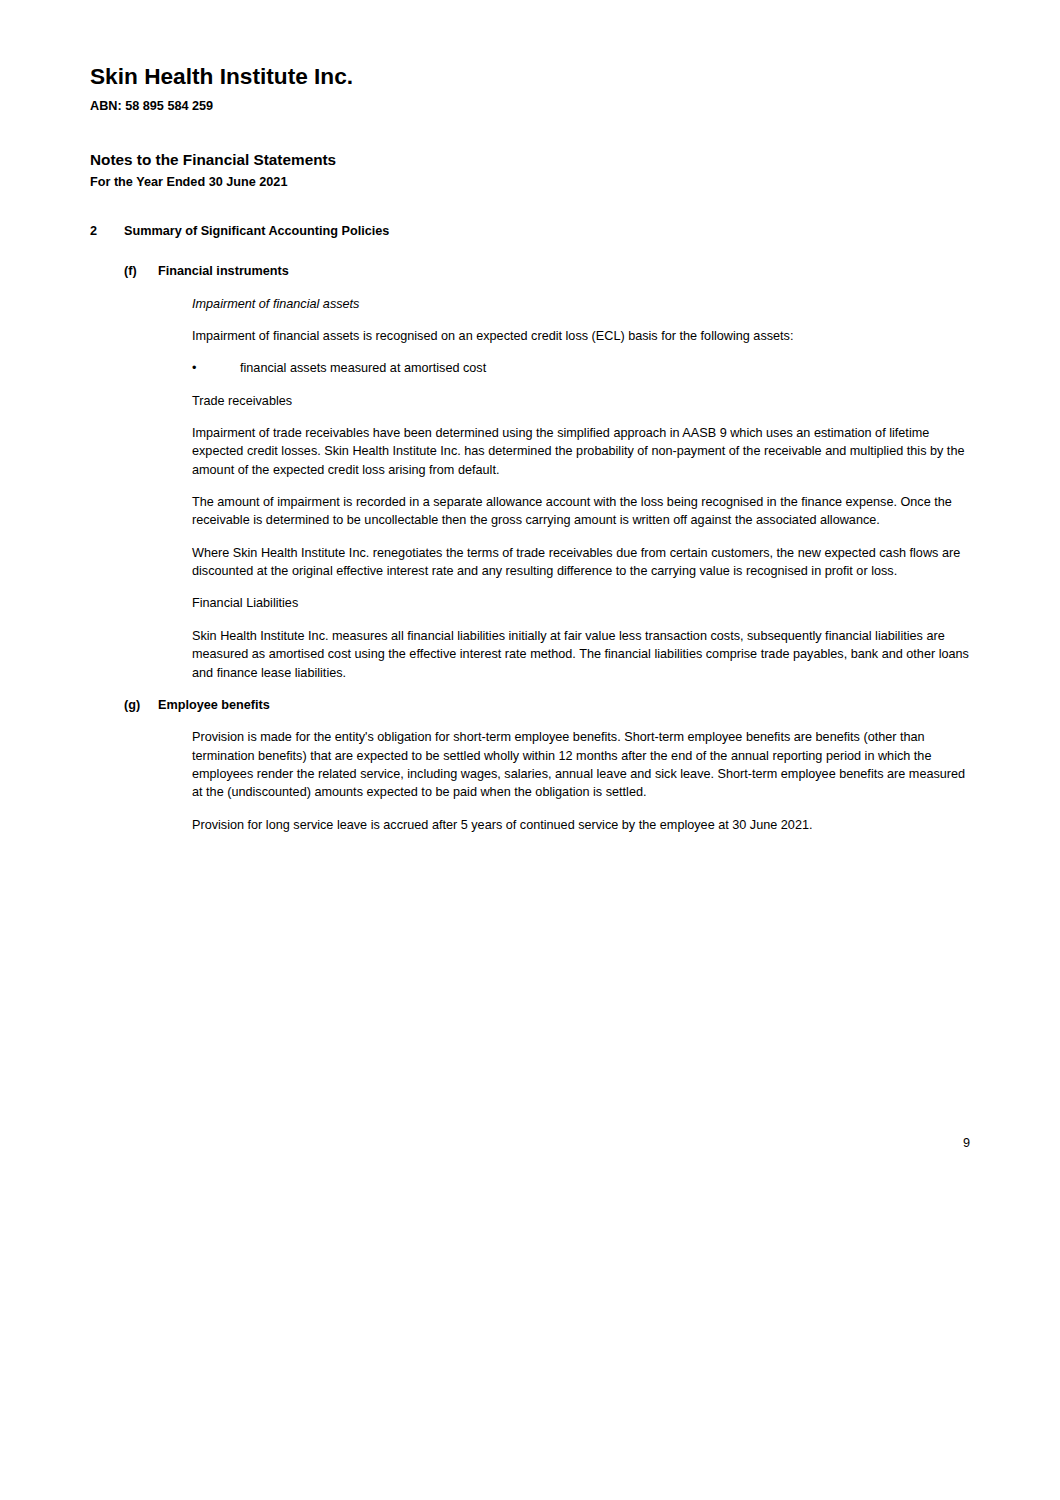Skin Health Institute Inc.
ABN: 58 895 584 259
Notes to the Financial Statements
For the Year Ended 30 June 2021
2
Summary of Significant Accounting Policies
(f)
Financial instruments
Impairment of financial assets
Impairment of financial assets is recognised on an expected credit loss (ECL) basis for the following assets:
financial assets measured at amortised cost
Trade receivables
Impairment of trade receivables have been determined using the simplified approach in AASB 9 which uses an estimation of lifetime expected credit losses. Skin Health Institute Inc. has determined the probability of non-payment of the receivable and multiplied this by the amount of the expected credit loss arising from default.
The amount of impairment is recorded in a separate allowance account with the loss being recognised in the finance expense. Once the receivable is determined to be uncollectable then the gross carrying amount is written off against the associated allowance.
Where Skin Health Institute Inc. renegotiates the terms of trade receivables due from certain customers, the new expected cash flows are discounted at the original effective interest rate and any resulting difference to the carrying value is recognised in profit or loss.
Financial Liabilities
Skin Health Institute Inc. measures all financial liabilities initially at fair value less transaction costs, subsequently financial liabilities are measured as amortised cost using the effective interest rate method. The financial liabilities comprise trade payables, bank and other loans and finance lease liabilities.
(g)
Employee benefits
Provision is made for the entity's obligation for short-term employee benefits. Short-term employee benefits are benefits (other than termination benefits) that are expected to be settled wholly within 12 months after the end of the annual reporting period in which the employees render the related service, including wages, salaries, annual leave and sick leave. Short-term employee benefits are measured at the (undiscounted) amounts expected to be paid when the obligation is settled.
Provision for long service leave is accrued after 5 years of continued service by the employee at 30 June 2021.
9